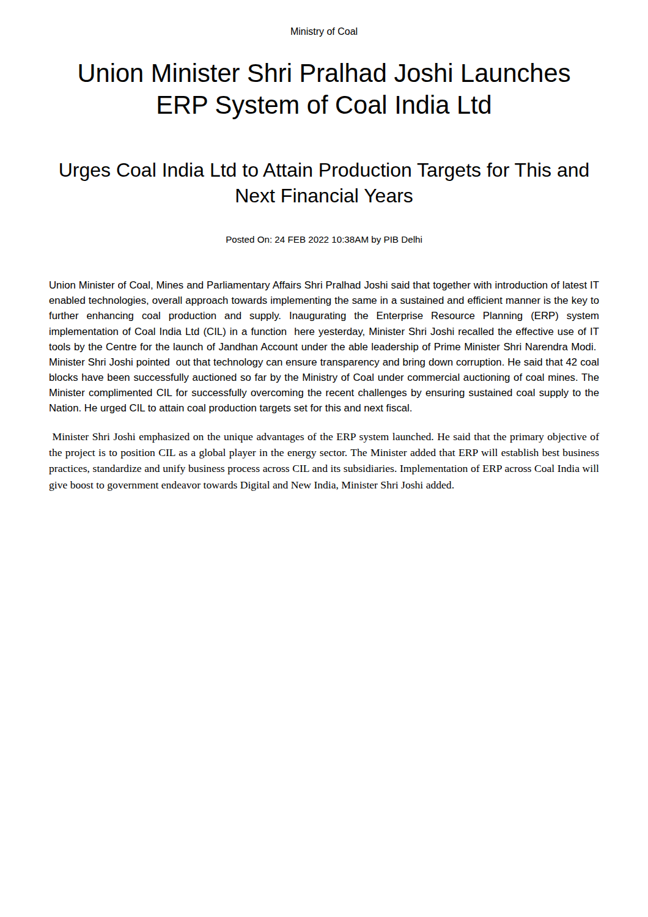Ministry of Coal
Union Minister Shri Pralhad Joshi Launches ERP System of Coal India Ltd
Urges Coal India Ltd to Attain Production Targets for This and Next Financial Years
Posted On: 24 FEB 2022 10:38AM by PIB Delhi
Union Minister of Coal, Mines and Parliamentary Affairs Shri Pralhad Joshi said that together with introduction of latest IT enabled technologies, overall approach towards implementing the same in a sustained and efficient manner is the key to further enhancing coal production and supply. Inaugurating the Enterprise Resource Planning (ERP) system implementation of Coal India Ltd (CIL) in a function here yesterday, Minister Shri Joshi recalled the effective use of IT tools by the Centre for the launch of Jandhan Account under the able leadership of Prime Minister Shri Narendra Modi. Minister Shri Joshi pointed out that technology can ensure transparency and bring down corruption. He said that 42 coal blocks have been successfully auctioned so far by the Ministry of Coal under commercial auctioning of coal mines. The Minister complimented CIL for successfully overcoming the recent challenges by ensuring sustained coal supply to the Nation. He urged CIL to attain coal production targets set for this and next fiscal.
Minister Shri Joshi emphasized on the unique advantages of the ERP system launched. He said that the primary objective of the project is to position CIL as a global player in the energy sector. The Minister added that ERP will establish best business practices, standardize and unify business process across CIL and its subsidiaries. Implementation of ERP across Coal India will give boost to government endeavor towards Digital and New India, Minister Shri Joshi added.